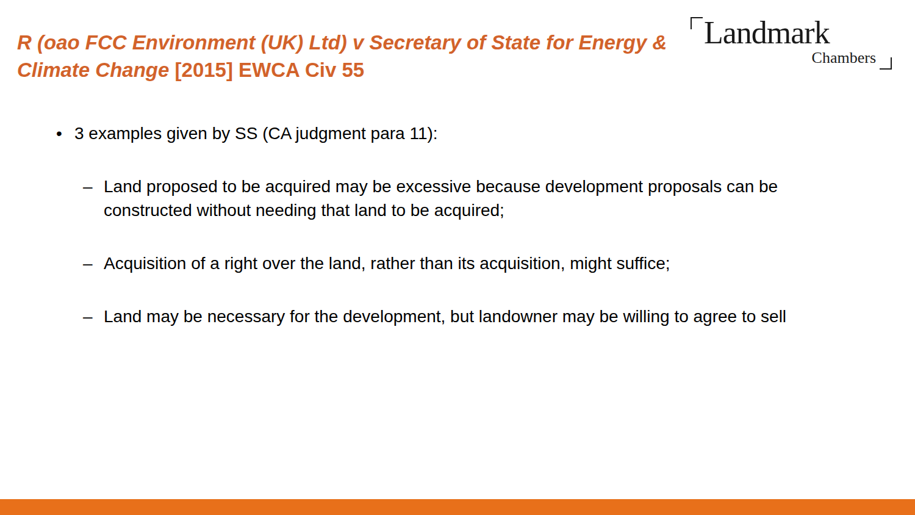Landmark
Chambers
R (oao FCC Environment (UK) Ltd) v Secretary of State for Energy & Climate Change [2015] EWCA Civ 55
3 examples given by SS (CA judgment para 11):
Land proposed to be acquired may be excessive because development proposals can be constructed without needing that land to be acquired;
Acquisition of a right over the land, rather than its acquisition, might suffice;
Land may be necessary for the development, but landowner may be willing to agree to sell